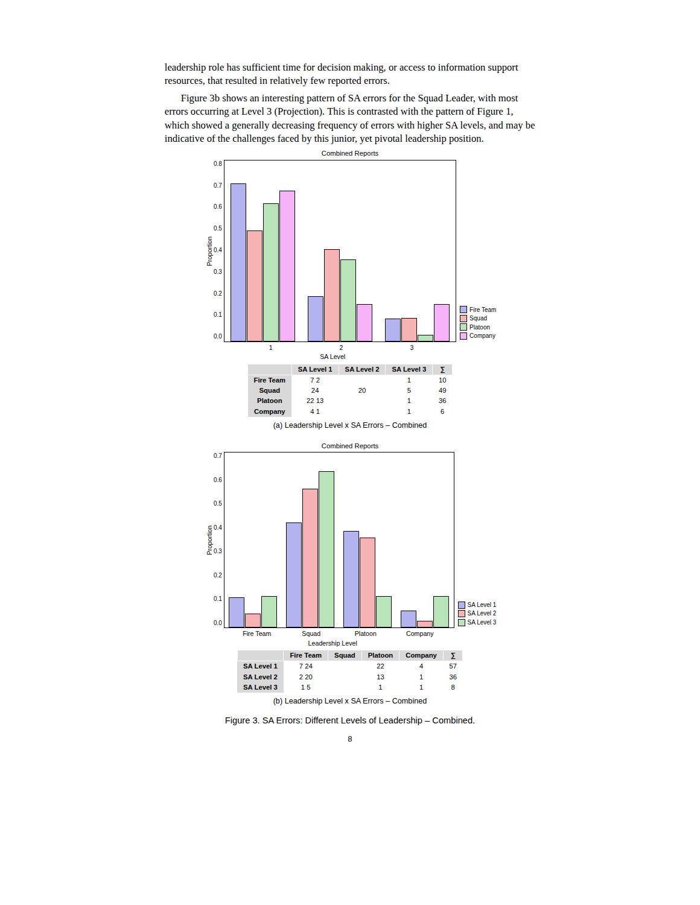leadership role has sufficient time for decision making, or access to information support resources, that resulted in relatively few reported errors.
Figure 3b shows an interesting pattern of SA errors for the Squad Leader, with most errors occurring at Level 3 (Projection). This is contrasted with the pattern of Figure 1, which showed a generally decreasing frequency of errors with higher SA levels, and may be indicative of the challenges faced by this junior, yet pivotal leadership position.
Combined Reports
Proportion
0.8 0.7 0.6 0.5 0.4 0.3 0.2 0.1 0.0
Fire Team
Squad
Platoon
Company
123
SA Level
| | SA Level 1 | SA Level 2 | SA Level 3 | ∑ |
| --- | --- | --- | --- | --- |
| Fire Team | 7 2 | | 1 | 10 |
| Squad | 24 | 20 | 5 | 49 |
| Platoon | 22 13 | | 1 | 36 |
| Company | 4 1 | | 1 | 6 |
(a) Leadership Level x SA Errors – Combined
Combined Reports
Proportion
0.7 0.6 0.5 0.4 0.3 0.2 0.1 0.0
SA Level 1
SA Level 2
SA Level 3
Fire Team Squad Platoon Company
Leadership Level
| | Fire Team | Squad | Platoon | Company | ∑ |
| --- | --- | --- | --- | --- | --- |
| SA Level 1 | 7 24 | | 22 | 4 | 57 |
| SA Level 2 | 2 20 | | 13 | 1 | 36 |
| SA Level 3 | 1 5 | | 1 | 1 | 8 |
(b) Leadership Level x SA Errors – Combined
Figure 3. SA Errors: Different Levels of Leadership – Combined.
8